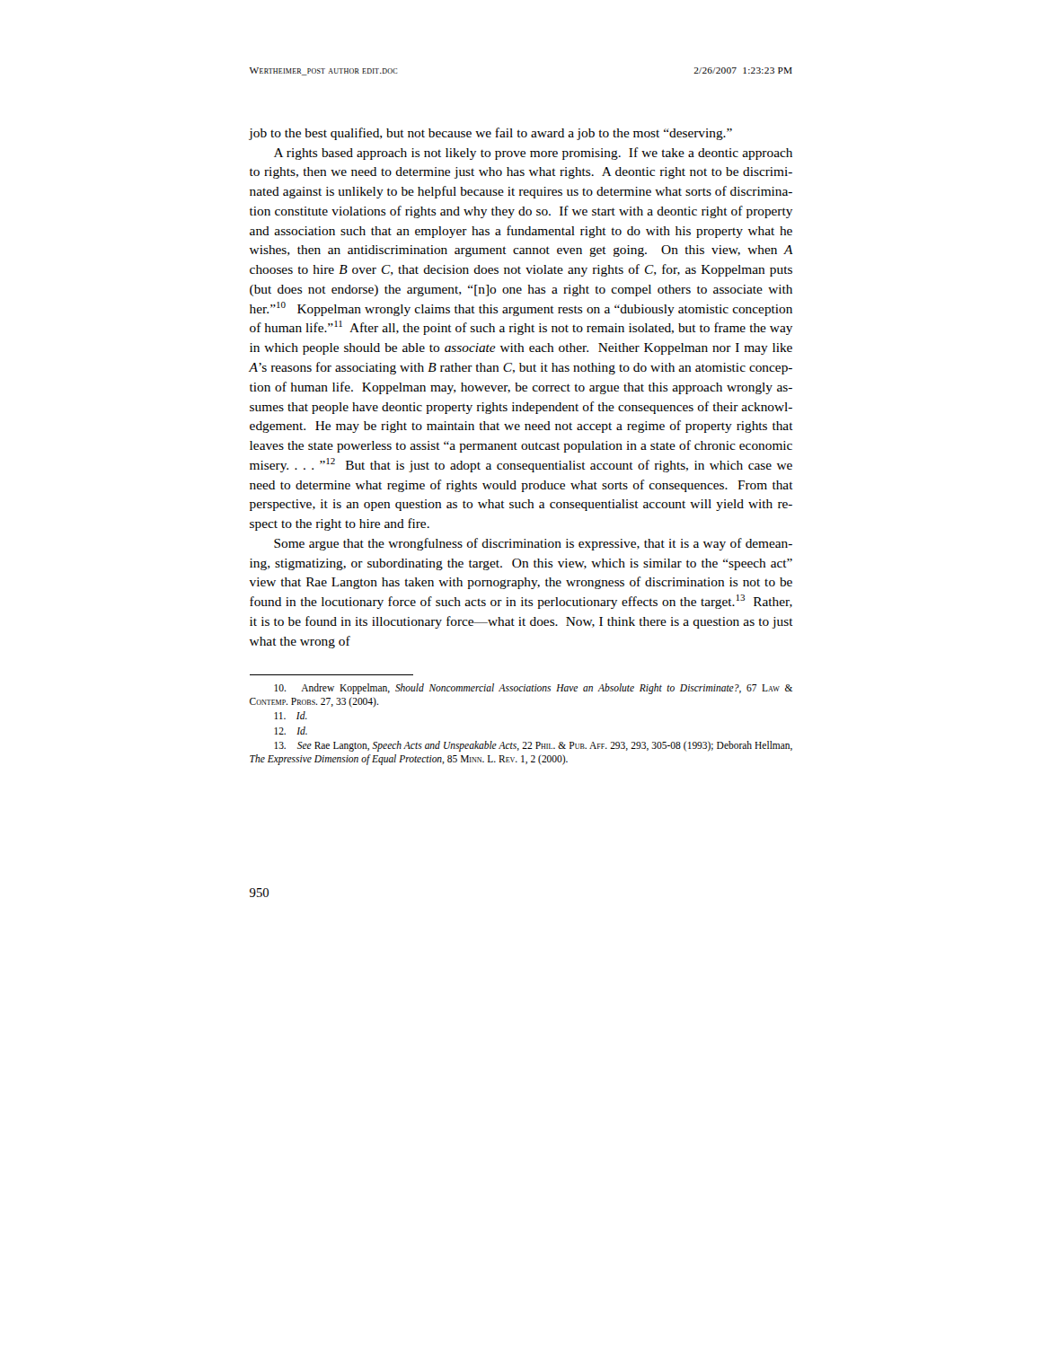Wertheimer_post author edit.doc 2/26/2007 1:23:23 PM
job to the best qualified, but not because we fail to award a job to the most “deserving.”
A rights based approach is not likely to prove more promising. If we take a deontic approach to rights, then we need to determine just who has what rights. A deontic right not to be discriminated against is unlikely to be helpful because it requires us to determine what sorts of discrimination constitute violations of rights and why they do so. If we start with a deontic right of property and association such that an employer has a fundamental right to do with his property what he wishes, then an antidiscrimination argument cannot even get going. On this view, when A chooses to hire B over C, that decision does not violate any rights of C, for, as Koppelman puts (but does not endorse) the argument, “[n]o one has a right to compel others to associate with her.”10 Koppelman wrongly claims that this argument rests on a “dubiously atomistic conception of human life.”11 After all, the point of such a right is not to remain isolated, but to frame the way in which people should be able to associate with each other. Neither Koppelman nor I may like A’s reasons for associating with B rather than C, but it has nothing to do with an atomistic conception of human life. Koppelman may, however, be correct to argue that this approach wrongly assumes that people have deontic property rights independent of the consequences of their acknowledgement. He may be right to maintain that we need not accept a regime of property rights that leaves the state powerless to assist “a permanent outcast population in a state of chronic economic misery. . . . ”12 But that is just to adopt a consequentialist account of rights, in which case we need to determine what regime of rights would produce what sorts of consequences. From that perspective, it is an open question as to what such a consequentialist account will yield with respect to the right to hire and fire.
Some argue that the wrongfulness of discrimination is expressive, that it is a way of demeaning, stigmatizing, or subordinating the target. On this view, which is similar to the “speech act” view that Rae Langton has taken with pornography, the wrongness of discrimination is not to be found in the locutionary force of such acts or in its perlocutionary effects on the target.13 Rather, it is to be found in its illocutionary force—what it does. Now, I think there is a question as to just what the wrong of
10. Andrew Koppelman, Should Noncommercial Associations Have an Absolute Right to Discriminate?, 67 Law & Contemp. Probs. 27, 33 (2004).
11. Id.
12. Id.
13. See Rae Langton, Speech Acts and Unspeakable Acts, 22 Phil. & Pub. Aff. 293, 293, 305-08 (1993); Deborah Hellman, The Expressive Dimension of Equal Protection, 85 Minn. L. Rev. 1, 2 (2000).
950